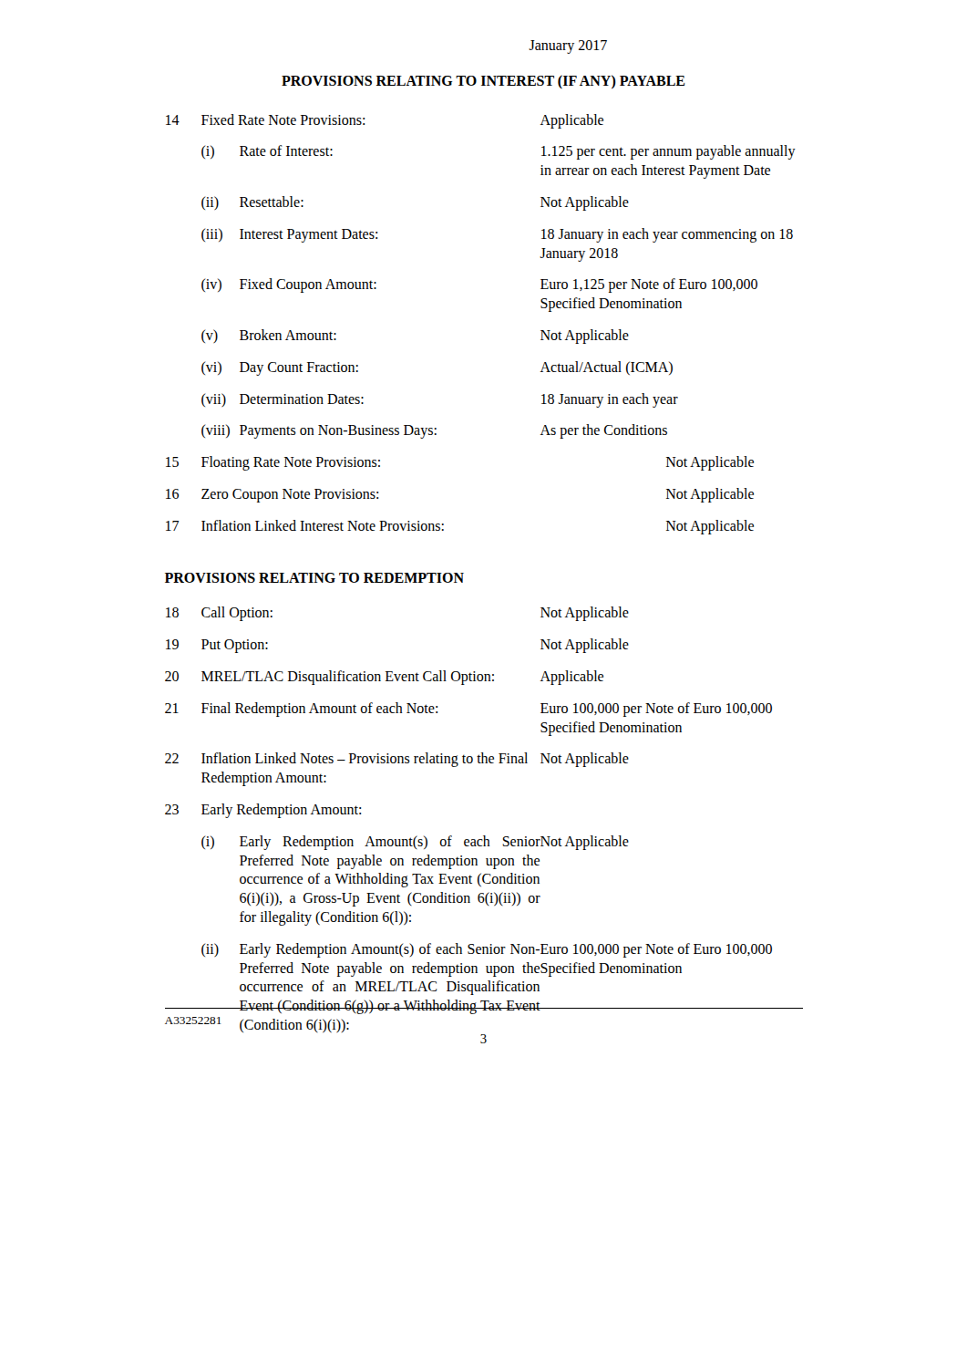January 2017
PROVISIONS RELATING TO INTEREST (IF ANY) PAYABLE
| 14 | Fixed Rate Note Provisions: | Applicable |
| | (i) | Rate of Interest: | 1.125 per cent. per annum payable annually in arrear on each Interest Payment Date |
| | (ii) | Resettable: | Not Applicable |
| | (iii) | Interest Payment Dates: | 18 January in each year commencing on 18 January 2018 |
| | (iv) | Fixed Coupon Amount: | Euro 1,125 per Note of Euro 100,000 Specified Denomination |
| | (v) | Broken Amount: | Not Applicable |
| | (vi) | Day Count Fraction: | Actual/Actual (ICMA) |
| | (vii) | Determination Dates: | 18 January in each year |
| | (viii) | Payments on Non-Business Days: | As per the Conditions |
| 15 | Floating Rate Note Provisions: | Not Applicable |
| 16 | Zero Coupon Note Provisions: | Not Applicable |
| 17 | Inflation Linked Interest Note Provisions: | Not Applicable |
PROVISIONS RELATING TO REDEMPTION
| 18 | Call Option: | Not Applicable |
| 19 | Put Option: | Not Applicable |
| 20 | MREL/TLAC Disqualification Event Call Option: | Applicable |
| 21 | Final Redemption Amount of each Note: | Euro 100,000 per Note of Euro 100,000 Specified Denomination |
| 22 | Inflation Linked Notes – Provisions relating to the Final Redemption Amount: | Not Applicable |
| 23 | Early Redemption Amount: | |
| | (i) | Early Redemption Amount(s) of each Senior Preferred Note payable on redemption upon the occurrence of a Withholding Tax Event (Condition 6(i)(i)), a Gross-Up Event (Condition 6(i)(ii)) or for illegality (Condition 6(l)): | Not Applicable |
| | (ii) | Early Redemption Amount(s) of each Senior Non-Preferred Note payable on redemption upon the occurrence of an MREL/TLAC Disqualification Event (Condition 6(g)) or a Withholding Tax Event (Condition 6(i)(i)): | Euro 100,000 per Note of Euro 100,000 Specified Denomination |
A33252281
3